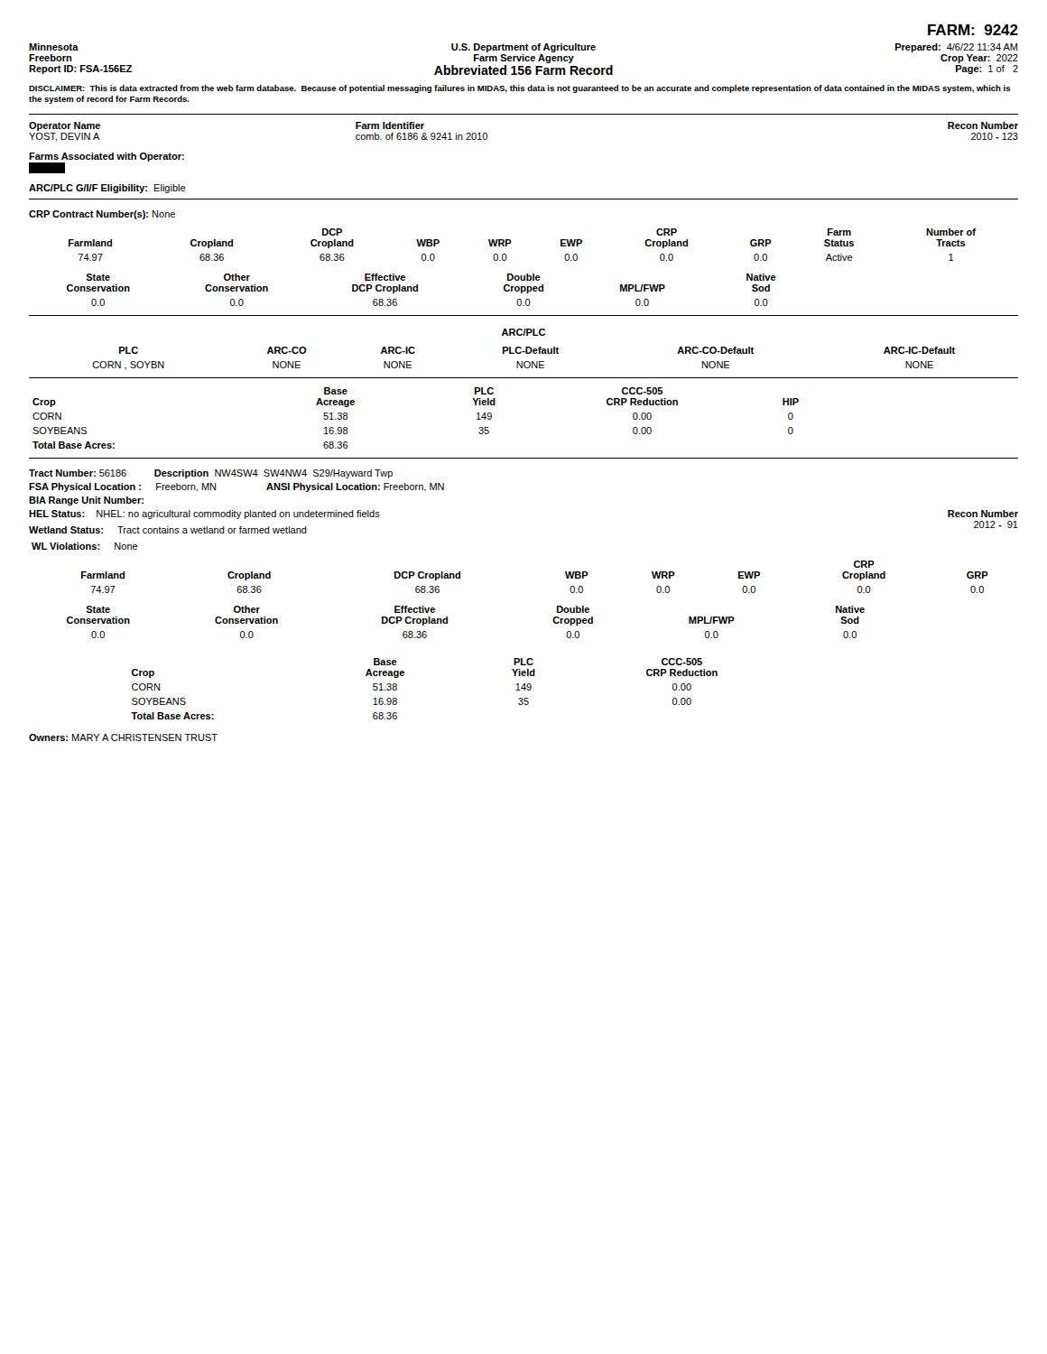FARM: 9242
| Minnesota | U.S. Department of Agriculture | Prepared: 4/6/22 11:34 AM |
| Freeborn | Farm Service Agency | Crop Year: 2022 |
| Report ID: FSA-156EZ | Abbreviated 156 Farm Record | Page: 1 of 2 |
DISCLAIMER: This is data extracted from the web farm database. Because of potential messaging failures in MIDAS, this data is not guaranteed to be an accurate and complete representation of data contained in the MIDAS system, which is the system of record for Farm Records.
| Operator Name YOST, DEVIN A | Farm Identifier comb. of 6186 & 9241 in 2010 | Recon Number 2010 - 123 |
Farms Associated with Operator:
ARC/PLC G/I/F Eligibility: Eligible
CRP Contract Number(s): None
| Farmland | Cropland | DCP Cropland | WBP | WRP | EWP | CRP Cropland | GRP | Farm Status | Number of Tracts |
| --- | --- | --- | --- | --- | --- | --- | --- | --- | --- |
| 74.97 | 68.36 | 68.36 | 0.0 | 0.0 | 0.0 | 0.0 | 0.0 | Active | 1 |
| State Conservation | Other Conservation | Effective DCP Cropland | Double Cropped | MPL/FWP | Native Sod | |
| --- | --- | --- | --- | --- | --- | --- |
| 0.0 | 0.0 | 68.36 | 0.0 | 0.0 | 0.0 | |
ARC/PLC
| PLC | ARC-CO | ARC-IC | PLC-Default | ARC-CO-Default | ARC-IC-Default |
| --- | --- | --- | --- | --- | --- |
| CORN , SOYBN | NONE | NONE | NONE | NONE | NONE |
| Crop | Base Acreage | PLC Yield | CCC-505 CRP Reduction | HIP | |
| --- | --- | --- | --- | --- | --- |
| CORN | 51.38 | 149 | 0.00 | 0 | |
| SOYBEANS | 16.98 | 35 | 0.00 | 0 | |
| Total Base Acres: | 68.36 | | | | |
Tract Number: 56186 Description NW4SW4 SW4NW4 S29/Hayward Twp
FSA Physical Location : Freeborn, MN ANSI Physical Location: Freeborn, MN
BIA Range Unit Number:
| HEL Status: NHEL: no agricultural commodity planted on undetermined fields Wetland Status: Tract contains a wetland or farmed wetland WL Violations: None | Recon Number 2012 - 91 |
| Farmland | Cropland | DCP Cropland | WBP | WRP | EWP | CRP Cropland | GRP |
| --- | --- | --- | --- | --- | --- | --- | --- |
| 74.97 | 68.36 | 68.36 | 0.0 | 0.0 | 0.0 | 0.0 | 0.0 |
| State Conservation | Other Conservation | Effective DCP Cropland | Double Cropped | MPL/FWP | Native Sod | |
| --- | --- | --- | --- | --- | --- | --- |
| 0.0 | 0.0 | 68.36 | 0.0 | 0.0 | 0.0 | |
| | Crop | Base Acreage | PLC Yield | CCC-505 CRP Reduction | |
| --- | --- | --- | --- | --- | --- |
| | CORN | 51.38 | 149 | 0.00 | |
| | SOYBEANS | 16.98 | 35 | 0.00 | |
| | Total Base Acres: | 68.36 | | | |
Owners: MARY A CHRISTENSEN TRUST